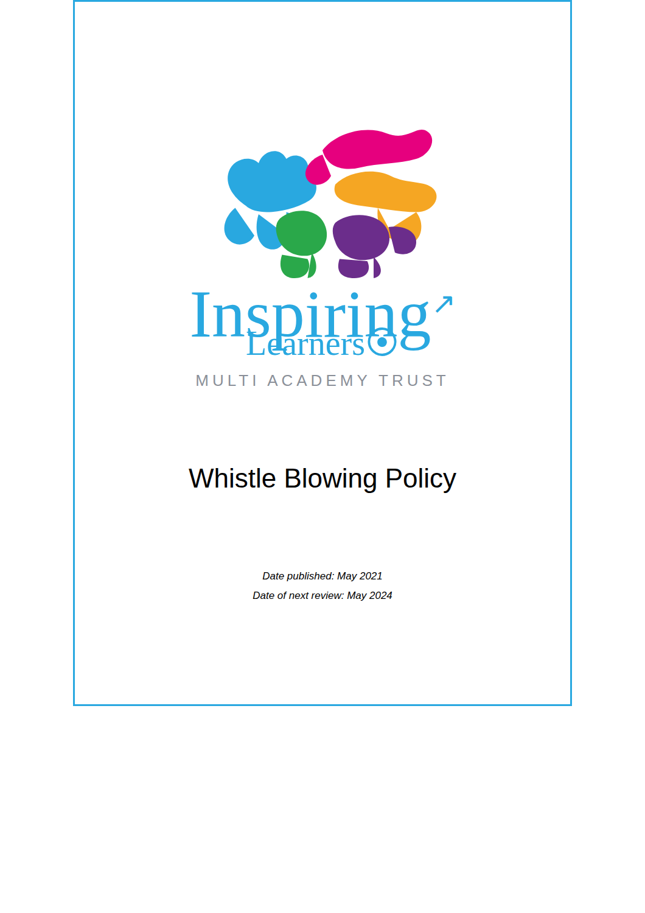Inspiring↗
Learners⦿
MULTI ACADEMY TRUST
Whistle Blowing Policy
Date published: May 2021
Date of next review: May 2024